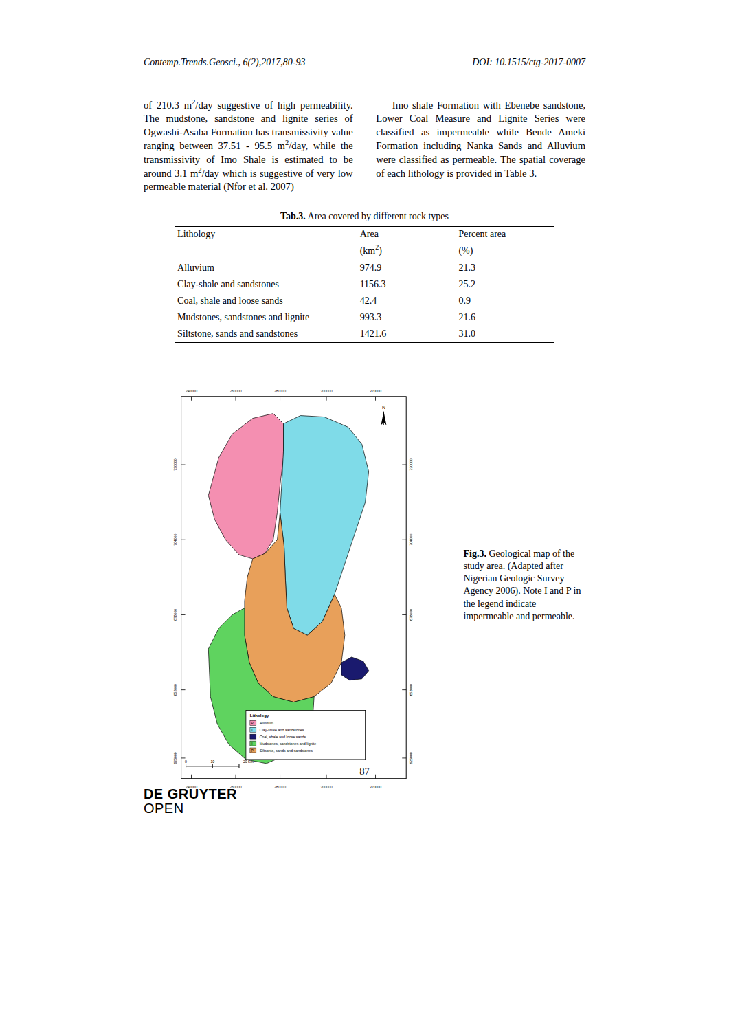Contemp.Trends.Geosci., 6(2),2017,80-93
DOI: 10.1515/ctg-2017-0007
of 210.3 m2/day suggestive of high permeability. The mudstone, sandstone and lignite series of Ogwashi-Asaba Formation has transmissivity value ranging between 37.51 - 95.5 m2/day, while the transmissivity of Imo Shale is estimated to be around 3.1 m2/day which is suggestive of very low permeable material (Nfor et al. 2007)
Imo shale Formation with Ebenebe sandstone, Lower Coal Measure and Lignite Series were classified as impermeable while Bende Ameki Formation including Nanka Sands and Alluvium were classified as permeable. The spatial coverage of each lithology is provided in Table 3.
Tab.3. Area covered by different rock types
| Lithology | Area | Percent area |
| --- | --- | --- |
| | (km 2 ) | (%) |
| Alluvium | 974.9 | 21.3 |
| Clay-shale and sandstones | 1156.3 | 25.2 |
| Coal, shale and loose sands | 42.4 | 0.9 |
| Mudstones, sandstones and lignite | 993.3 | 21.6 |
| Siltstone, sands and sandstones | 1421.6 | 31.0 |
240000 260000 280000 300000 320000 240000 260000 280000 300000 320000 730000 704000 678000 652000 626000 730000 704000 678000 652000 626000 N Lithology P Alluvium I Clay-shale and sandstones Coal, shale and loose sands I Mudstones, sandstones and lignite P Siltsonte, sands and sandstones 0 10 20 Km
Fig.3. Geological map of the study area. (Adapted after Nigerian Geologic Survey Agency 2006). Note I and P in the legend indicate impermeable and permeable.
87
DE GRUYTER
OPEN